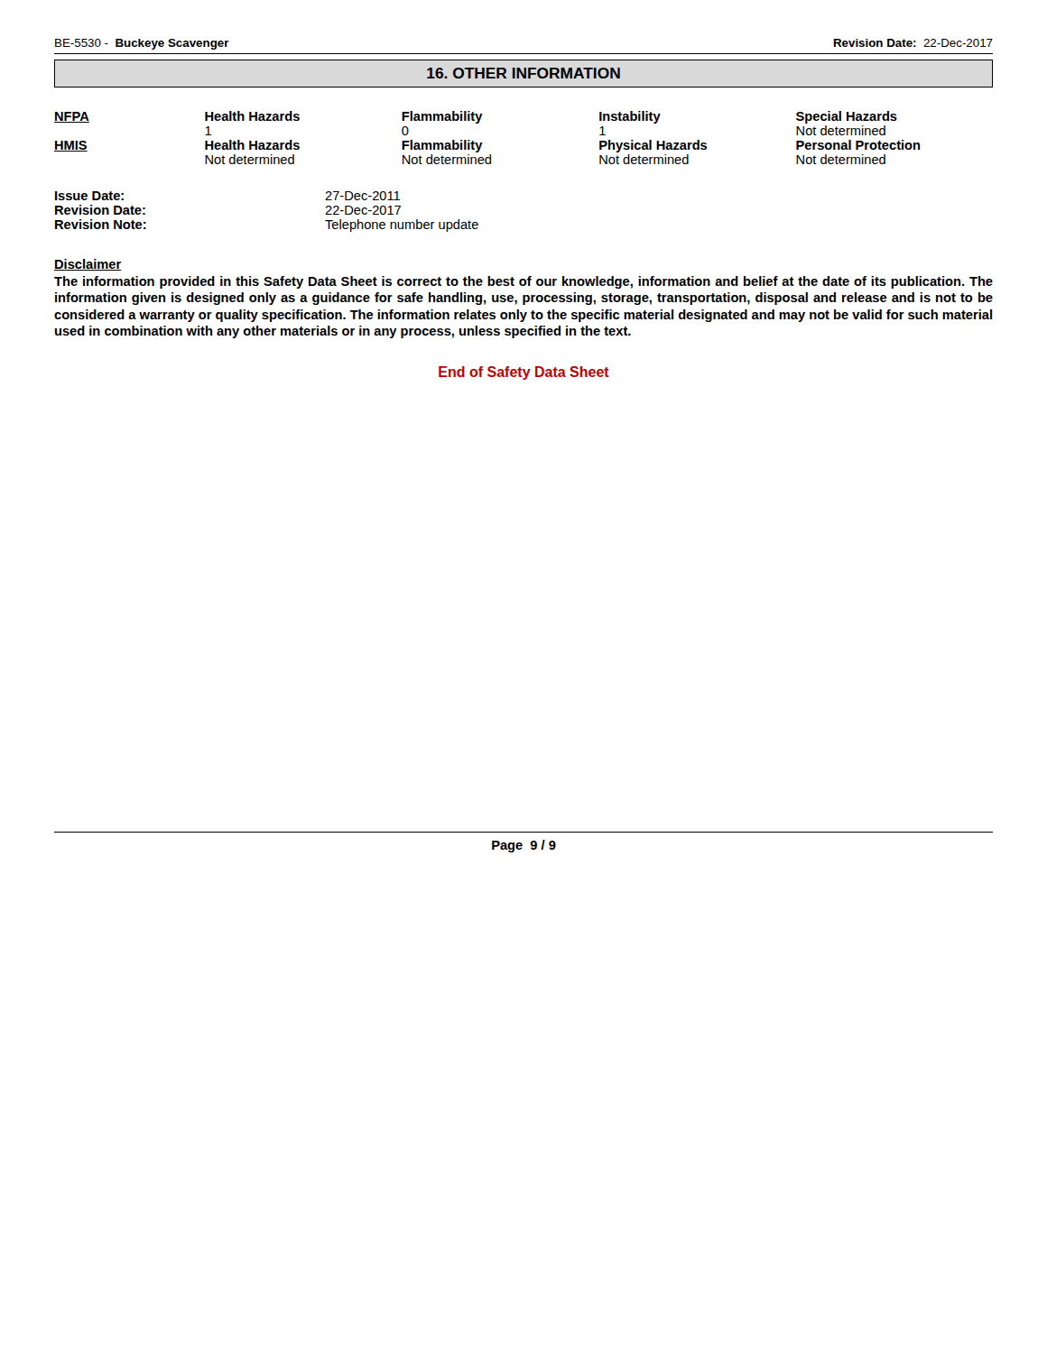BE-5530 - Buckeye Scavenger
Revision Date: 22-Dec-2017
16. OTHER INFORMATION
| NFPA | Health Hazards | Flammability | Instability | Special Hazards |
| | 1 | 0 | 1 | Not determined |
| HMIS | Health Hazards | Flammability | Physical Hazards | Personal Protection |
| | Not determined | Not determined | Not determined | Not determined |
| Issue Date: | 27-Dec-2011 |
| Revision Date: | 22-Dec-2017 |
| Revision Note: | Telephone number update |
Disclaimer
The information provided in this Safety Data Sheet is correct to the best of our knowledge, information and belief at the date of its publication. The information given is designed only as a guidance for safe handling, use, processing, storage, transportation, disposal and release and is not to be considered a warranty or quality specification. The information relates only to the specific material designated and may not be valid for such material used in combination with any other materials or in any process, unless specified in the text.
End of Safety Data Sheet
Page 9 / 9